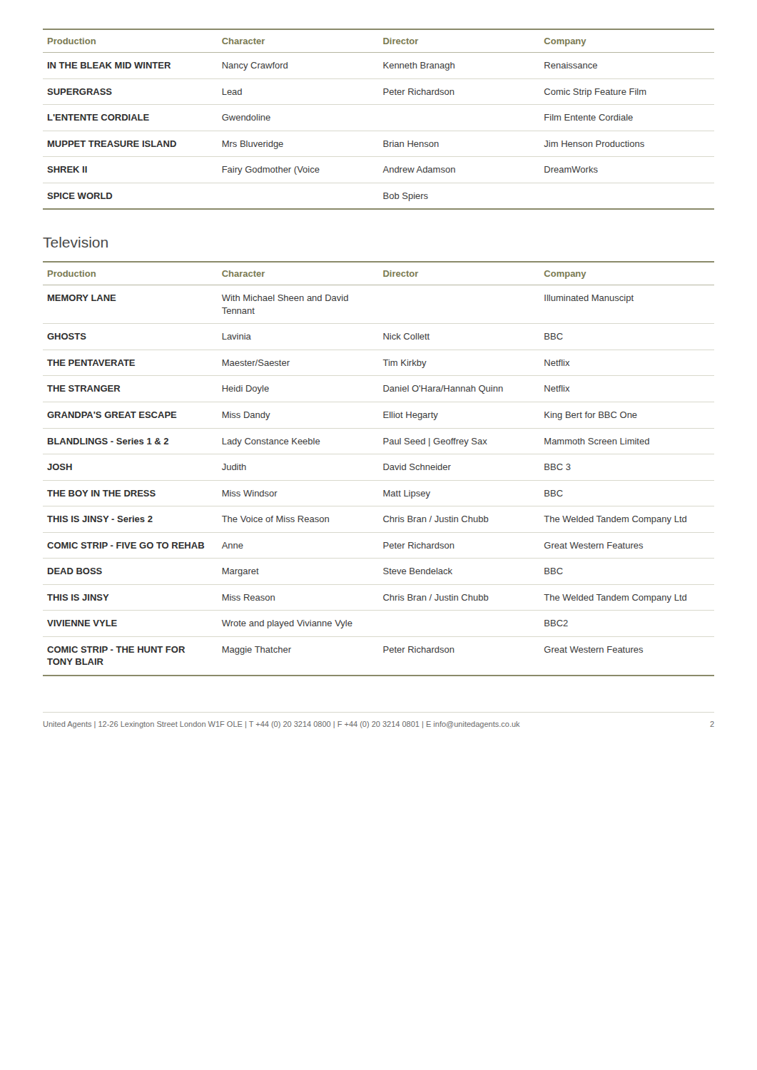| Production | Character | Director | Company |
| --- | --- | --- | --- |
| IN THE BLEAK MID WINTER | Nancy Crawford | Kenneth Branagh | Renaissance |
| SUPERGRASS | Lead | Peter Richardson | Comic Strip Feature Film |
| L'ENTENTE CORDIALE | Gwendoline | | Film Entente Cordiale |
| MUPPET TREASURE ISLAND | Mrs Bluveridge | Brian Henson | Jim Henson Productions |
| SHREK II | Fairy Godmother (Voice | Andrew Adamson | DreamWorks |
| SPICE WORLD | | Bob Spiers | |
Television
| Production | Character | Director | Company |
| --- | --- | --- | --- |
| MEMORY LANE | With Michael Sheen and David Tennant | | Illuminated Manuscipt |
| GHOSTS | Lavinia | Nick Collett | BBC |
| THE PENTAVERATE | Maester/Saester | Tim Kirkby | Netflix |
| THE STRANGER | Heidi Doyle | Daniel O'Hara/Hannah Quinn | Netflix |
| GRANDPA'S GREAT ESCAPE | Miss Dandy | Elliot Hegarty | King Bert for BBC One |
| BLANDLINGS - Series 1 & 2 | Lady Constance Keeble | Paul Seed / Geoffrey Sax | Mammoth Screen Limited |
| JOSH | Judith | David Schneider | BBC 3 |
| THE BOY IN THE DRESS | Miss Windsor | Matt Lipsey | BBC |
| THIS IS JINSY - Series 2 | The Voice of Miss Reason | Chris Bran / Justin Chubb | The Welded Tandem Company Ltd |
| COMIC STRIP - FIVE GO TO REHAB | Anne | Peter Richardson | Great Western Features |
| DEAD BOSS | Margaret | Steve Bendelack | BBC |
| THIS IS JINSY | Miss Reason | Chris Bran / Justin Chubb | The Welded Tandem Company Ltd |
| VIVIENNE VYLE | Wrote and played Vivianne Vyle | | BBC2 |
| COMIC STRIP - THE HUNT FOR TONY BLAIR | Maggie Thatcher | Peter Richardson | Great Western Features |
United Agents | 12-26 Lexington Street London W1F OLE | T +44 (0) 20 3214 0800 | F +44 (0) 20 3214 0801 | E info@unitedagents.co.uk 2